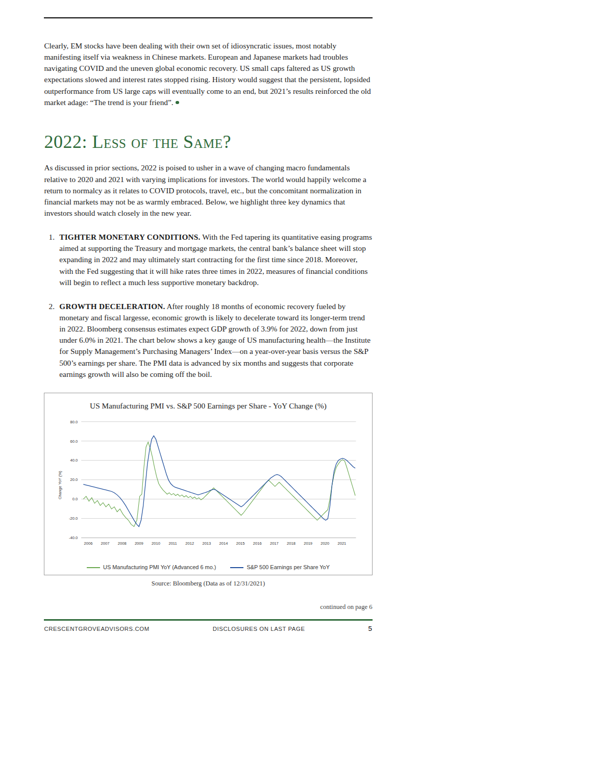Clearly, EM stocks have been dealing with their own set of idiosyncratic issues, most notably manifesting itself via weakness in Chinese markets. European and Japanese markets had troubles navigating COVID and the uneven global economic recovery. US small caps faltered as US growth expectations slowed and interest rates stopped rising. History would suggest that the persistent, lopsided outperformance from US large caps will eventually come to an end, but 2021’s results reinforced the old market adage: “The trend is your friend”.
2022: Less of the Same?
As discussed in prior sections, 2022 is poised to usher in a wave of changing macro fundamentals relative to 2020 and 2021 with varying implications for investors. The world would happily welcome a return to normalcy as it relates to COVID protocols, travel, etc., but the concomitant normalization in financial markets may not be as warmly embraced. Below, we highlight three key dynamics that investors should watch closely in the new year.
TIGHTER MONETARY CONDITIONS. With the Fed tapering its quantitative easing programs aimed at supporting the Treasury and mortgage markets, the central bank’s balance sheet will stop expanding in 2022 and may ultimately start contracting for the first time since 2018. Moreover, with the Fed suggesting that it will hike rates three times in 2022, measures of financial conditions will begin to reflect a much less supportive monetary backdrop.
GROWTH DECELERATION. After roughly 18 months of economic recovery fueled by monetary and fiscal largesse, economic growth is likely to decelerate toward its longer-term trend in 2022. Bloomberg consensus estimates expect GDP growth of 3.9% for 2022, down from just under 6.0% in 2021. The chart below shows a key gauge of US manufacturing health—the Institute for Supply Management’s Purchasing Managers’ Index—on a year-over-year basis versus the S&P 500’s earnings per share. The PMI data is advanced by six months and suggests that corporate earnings growth will also be coming off the boil.
US Manufacturing PMI vs. S&P 500 Earnings per Share - YoY Change (%)
80.0 60.0 40.0 20.0 0.0 -20.0 -40.0 Change YoY (%) 2006 2007 2008 2009 2010 2011 2012 2013 2014 2015 2016 2017 2018 2019 2020 2021
US Manufacturing PMI YoY (Advanced 6 mo.) S&P 500 Earnings per Share YoY
Source: Bloomberg (Data as of 12/31/2021)
continued on page 6
CRESCENTGROVEADVISORS.COM
DISCLOSURES ON LAST PAGE
5